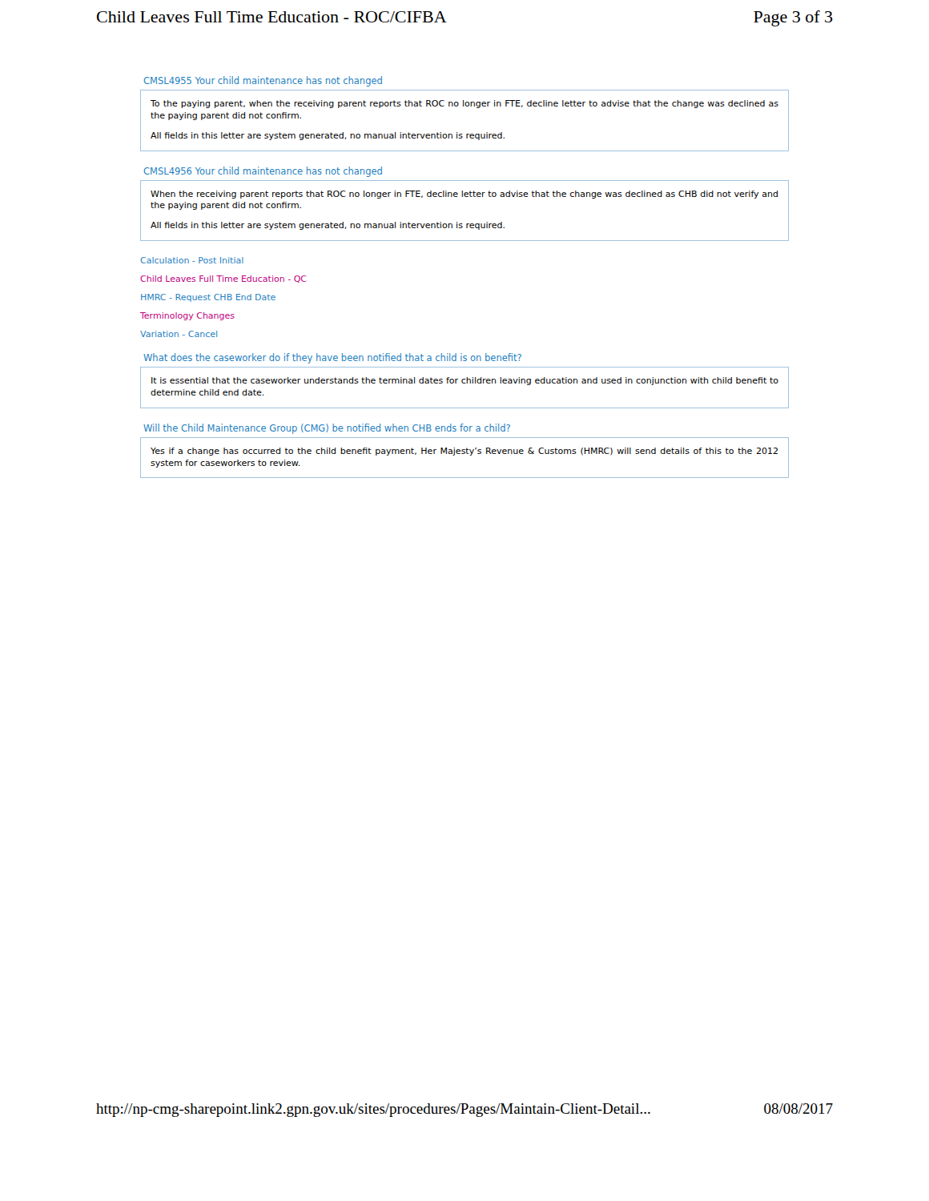Child Leaves Full Time Education - ROC/CIFBA
Page 3 of 3
CMSL4955 Your child maintenance has not changed
To the paying parent, when the receiving parent reports that ROC no longer in FTE, decline letter to advise that the change was declined as the paying parent did not confirm.
All fields in this letter are system generated, no manual intervention is required.
CMSL4956 Your child maintenance has not changed
When the receiving parent reports that ROC no longer in FTE, decline letter to advise that the change was declined as CHB did not verify and the paying parent did not confirm.
All fields in this letter are system generated, no manual intervention is required.
Calculation - Post Initial
Child Leaves Full Time Education - QC
HMRC - Request CHB End Date
Terminology Changes
Variation - Cancel
What does the caseworker do if they have been notified that a child is on benefit?
It is essential that the caseworker understands the terminal dates for children leaving education and used in conjunction with child benefit to determine child end date.
Will the Child Maintenance Group (CMG) be notified when CHB ends for a child?
Yes if a change has occurred to the child benefit payment, Her Majesty’s Revenue & Customs (HMRC) will send details of this to the 2012 system for caseworkers to review.
http://np-cmg-sharepoint.link2.gpn.gov.uk/sites/procedures/Pages/Maintain-Client-Detail...
08/08/2017